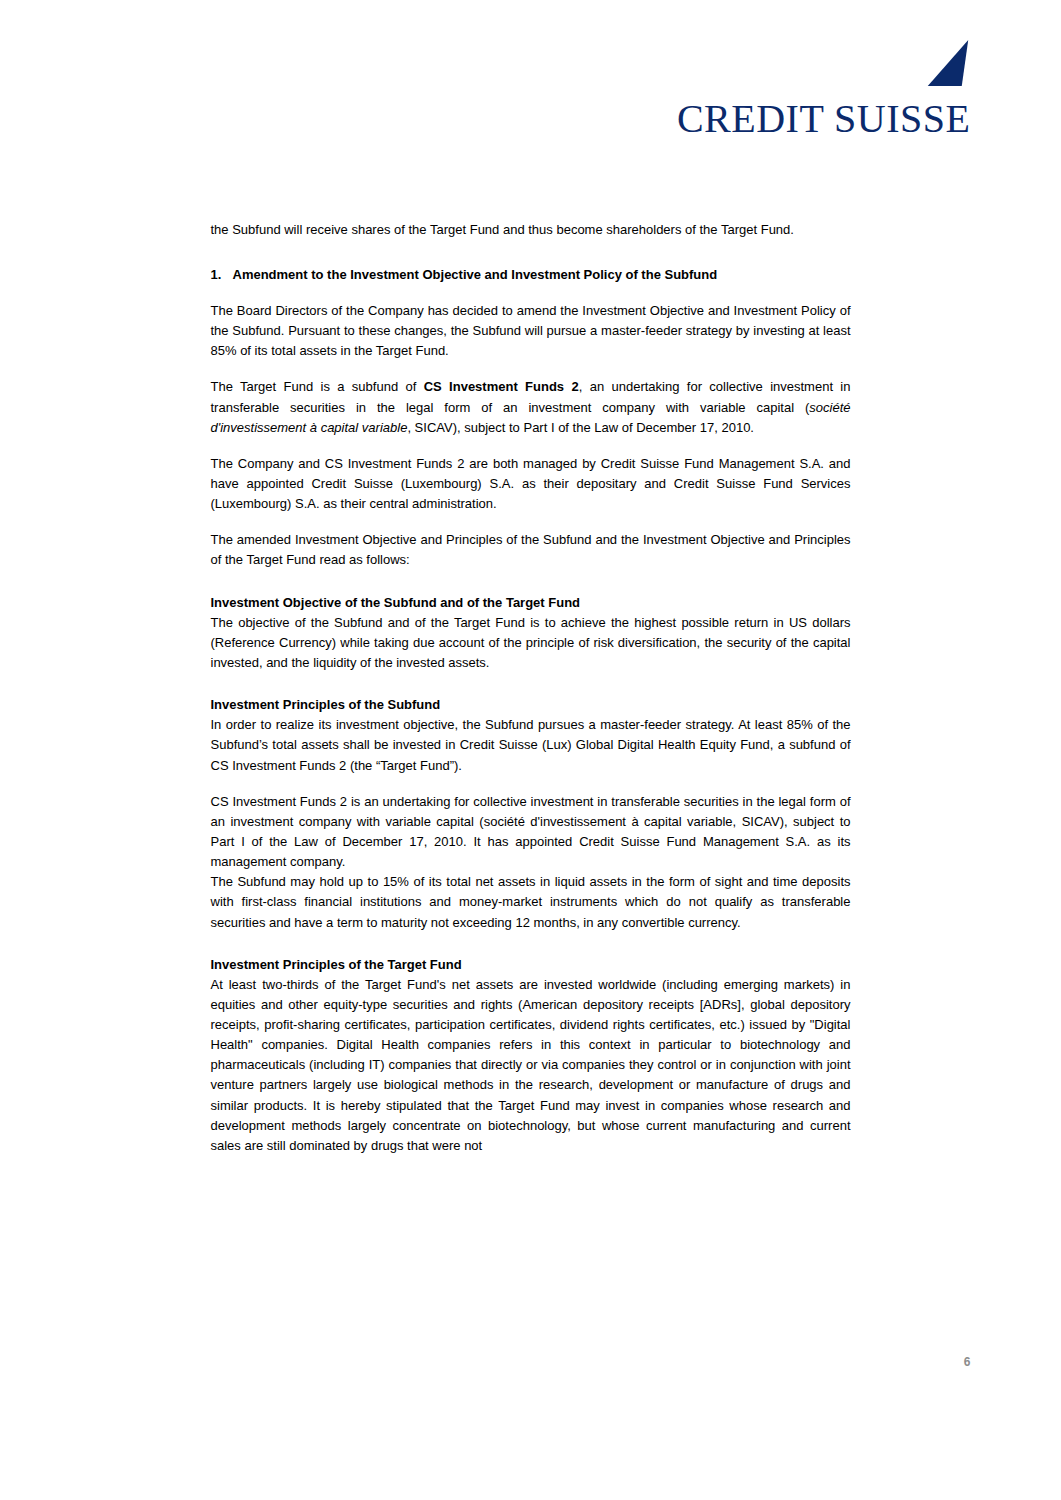CREDIT SUISSE
the Subfund will receive shares of the Target Fund and thus become shareholders of the Target Fund.
1. Amendment to the Investment Objective and Investment Policy of the Subfund
The Board Directors of the Company has decided to amend the Investment Objective and Investment Policy of the Subfund. Pursuant to these changes, the Subfund will pursue a master-feeder strategy by investing at least 85% of its total assets in the Target Fund.
The Target Fund is a subfund of CS Investment Funds 2, an undertaking for collective investment in transferable securities in the legal form of an investment company with variable capital (société d'investissement à capital variable, SICAV), subject to Part I of the Law of December 17, 2010.
The Company and CS Investment Funds 2 are both managed by Credit Suisse Fund Management S.A. and have appointed Credit Suisse (Luxembourg) S.A. as their depositary and Credit Suisse Fund Services (Luxembourg) S.A. as their central administration.
The amended Investment Objective and Principles of the Subfund and the Investment Objective and Principles of the Target Fund read as follows:
Investment Objective of the Subfund and of the Target Fund
The objective of the Subfund and of the Target Fund is to achieve the highest possible return in US dollars (Reference Currency) while taking due account of the principle of risk diversification, the security of the capital invested, and the liquidity of the invested assets.
Investment Principles of the Subfund
In order to realize its investment objective, the Subfund pursues a master-feeder strategy. At least 85% of the Subfund’s total assets shall be invested in Credit Suisse (Lux) Global Digital Health Equity Fund, a subfund of CS Investment Funds 2 (the “Target Fund”).
CS Investment Funds 2 is an undertaking for collective investment in transferable securities in the legal form of an investment company with variable capital (société d'investissement à capital variable, SICAV), subject to Part I of the Law of December 17, 2010. It has appointed Credit Suisse Fund Management S.A. as its management company.
The Subfund may hold up to 15% of its total net assets in liquid assets in the form of sight and time deposits with first-class financial institutions and money-market instruments which do not qualify as transferable securities and have a term to maturity not exceeding 12 months, in any convertible currency.
Investment Principles of the Target Fund
At least two-thirds of the Target Fund's net assets are invested worldwide (including emerging markets) in equities and other equity-type securities and rights (American depository receipts [ADRs], global depository receipts, profit-sharing certificates, participation certificates, dividend rights certificates, etc.) issued by "Digital Health" companies. Digital Health companies refers in this context in particular to biotechnology and pharmaceuticals (including IT) companies that directly or via companies they control or in conjunction with joint venture partners largely use biological methods in the research, development or manufacture of drugs and similar products. It is hereby stipulated that the Target Fund may invest in companies whose research and development methods largely concentrate on biotechnology, but whose current manufacturing and current sales are still dominated by drugs that were not
6